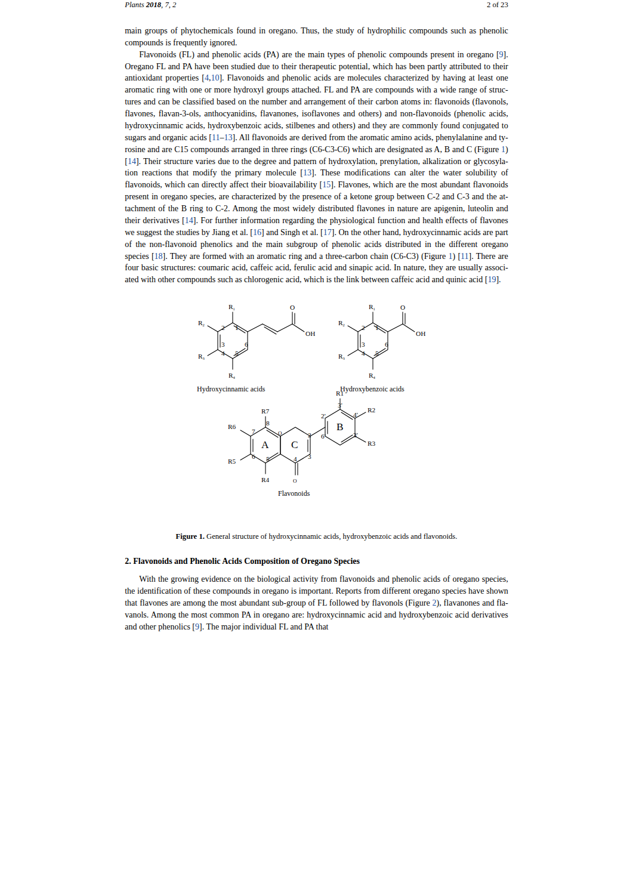Plants 2018, 7, 2
2 of 23
main groups of phytochemicals found in oregano. Thus, the study of hydrophilic compounds such as phenolic compounds is frequently ignored.
Flavonoids (FL) and phenolic acids (PA) are the main types of phenolic compounds present in oregano [9]. Oregano FL and PA have been studied due to their therapeutic potential, which has been partly attributed to their antioxidant properties [4,10]. Flavonoids and phenolic acids are molecules characterized by having at least one aromatic ring with one or more hydroxyl groups attached. FL and PA are compounds with a wide range of structures and can be classified based on the number and arrangement of their carbon atoms in: flavonoids (flavonols, flavones, flavan-3-ols, anthocyanidins, flavanones, isoflavones and others) and non-flavonoids (phenolic acids, hydroxycinnamic acids, hydroxybenzoic acids, stilbenes and others) and they are commonly found conjugated to sugars and organic acids [11–13]. All flavonoids are derived from the aromatic amino acids, phenylalanine and tyrosine and are C15 compounds arranged in three rings (C6-C3-C6) which are designated as A, B and C (Figure 1) [14]. Their structure varies due to the degree and pattern of hydroxylation, prenylation, alkalization or glycosylation reactions that modify the primary molecule [13]. These modifications can alter the water solubility of flavonoids, which can directly affect their bioavailability [15]. Flavones, which are the most abundant flavonoids present in oregano species, are characterized by the presence of a ketone group between C-2 and C-3 and the attachment of the B ring to C-2. Among the most widely distributed flavones in nature are apigenin, luteolin and their derivatives [14]. For further information regarding the physiological function and health effects of flavones we suggest the studies by Jiang et al. [16] and Singh et al. [17]. On the other hand, hydroxycinnamic acids are part of the non-flavonoid phenolics and the main subgroup of phenolic acids distributed in the different oregano species [18]. They are formed with an aromatic ring and a three-carbon chain (C6-C3) (Figure 1) [11]. There are four basic structures: coumaric acid, caffeic acid, ferulic acid and sinapic acid. In nature, they are usually associated with other compounds such as chlorogenic acid, which is the link between caffeic acid and quinic acid [19].
R1 R2 R3 R4 1 2 3 4 5 6 O OH Hydroxycinnamic acids R1 R2 R3 R4 1 2 3 4 5 6 O OH Hydroxybenzoic acids R7 R6 R5 R4 R1 R2 R3 O O 8 7 6 5 2 3 4 2' 3' 4' 3' 6' A C B Flavonoids
Figure 1. General structure of hydroxycinnamic acids, hydroxybenzoic acids and flavonoids.
2. Flavonoids and Phenolic Acids Composition of Oregano Species
With the growing evidence on the biological activity from flavonoids and phenolic acids of oregano species, the identification of these compounds in oregano is important. Reports from different oregano species have shown that flavones are among the most abundant sub-group of FL followed by flavonols (Figure 2), flavanones and flavanols. Among the most common PA in oregano are: hydroxycinnamic acid and hydroxybenzoic acid derivatives and other phenolics [9]. The major individual FL and PA that